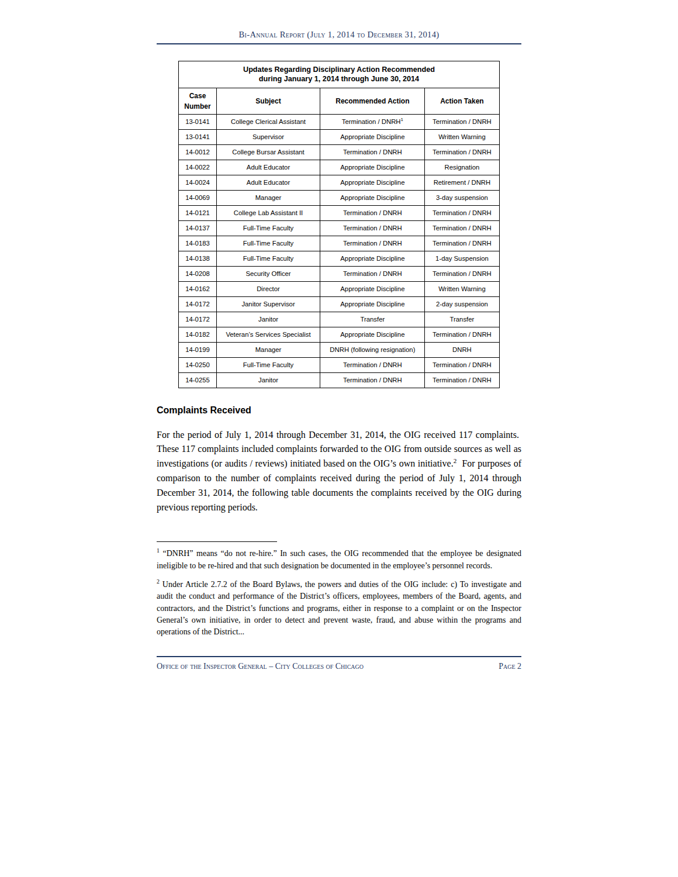Bi-Annual Report (July 1, 2014 to December 31, 2014)
| Updates Regarding Disciplinary Action Recommended during January 1, 2014 through June 30, 2014 |
| --- |
| Case Number | Subject | Recommended Action | Action Taken |
| 13-0141 | College Clerical Assistant | Termination / DNRH 1 | Termination / DNRH |
| 13-0141 | Supervisor | Appropriate Discipline | Written Warning |
| 14-0012 | College Bursar Assistant | Termination / DNRH | Termination / DNRH |
| 14-0022 | Adult Educator | Appropriate Discipline | Resignation |
| 14-0024 | Adult Educator | Appropriate Discipline | Retirement / DNRH |
| 14-0069 | Manager | Appropriate Discipline | 3-day suspension |
| 14-0121 | College Lab Assistant II | Termination / DNRH | Termination / DNRH |
| 14-0137 | Full-Time Faculty | Termination / DNRH | Termination / DNRH |
| 14-0183 | Full-Time Faculty | Termination / DNRH | Termination / DNRH |
| 14-0138 | Full-Time Faculty | Appropriate Discipline | 1-day Suspension |
| 14-0208 | Security Officer | Termination / DNRH | Termination / DNRH |
| 14-0162 | Director | Appropriate Discipline | Written Warning |
| 14-0172 | Janitor Supervisor | Appropriate Discipline | 2-day suspension |
| 14-0172 | Janitor | Transfer | Transfer |
| 14-0182 | Veteran’s Services Specialist | Appropriate Discipline | Termination / DNRH |
| 14-0199 | Manager | DNRH (following resignation) | DNRH |
| 14-0250 | Full-Time Faculty | Termination / DNRH | Termination / DNRH |
| 14-0255 | Janitor | Termination / DNRH | Termination / DNRH |
Complaints Received
For the period of July 1, 2014 through December 31, 2014, the OIG received 117 complaints. These 117 complaints included complaints forwarded to the OIG from outside sources as well as investigations (or audits / reviews) initiated based on the OIG’s own initiative.2 For purposes of comparison to the number of complaints received during the period of July 1, 2014 through December 31, 2014, the following table documents the complaints received by the OIG during previous reporting periods.
1 “DNRH” means “do not re-hire.” In such cases, the OIG recommended that the employee be designated ineligible to be re-hired and that such designation be documented in the employee’s personnel records.
2 Under Article 2.7.2 of the Board Bylaws, the powers and duties of the OIG include: c) To investigate and audit the conduct and performance of the District’s officers, employees, members of the Board, agents, and contractors, and the District’s functions and programs, either in response to a complaint or on the Inspector General’s own initiative, in order to detect and prevent waste, fraud, and abuse within the programs and operations of the District...
Office of the Inspector General – City Colleges of Chicago Page 2